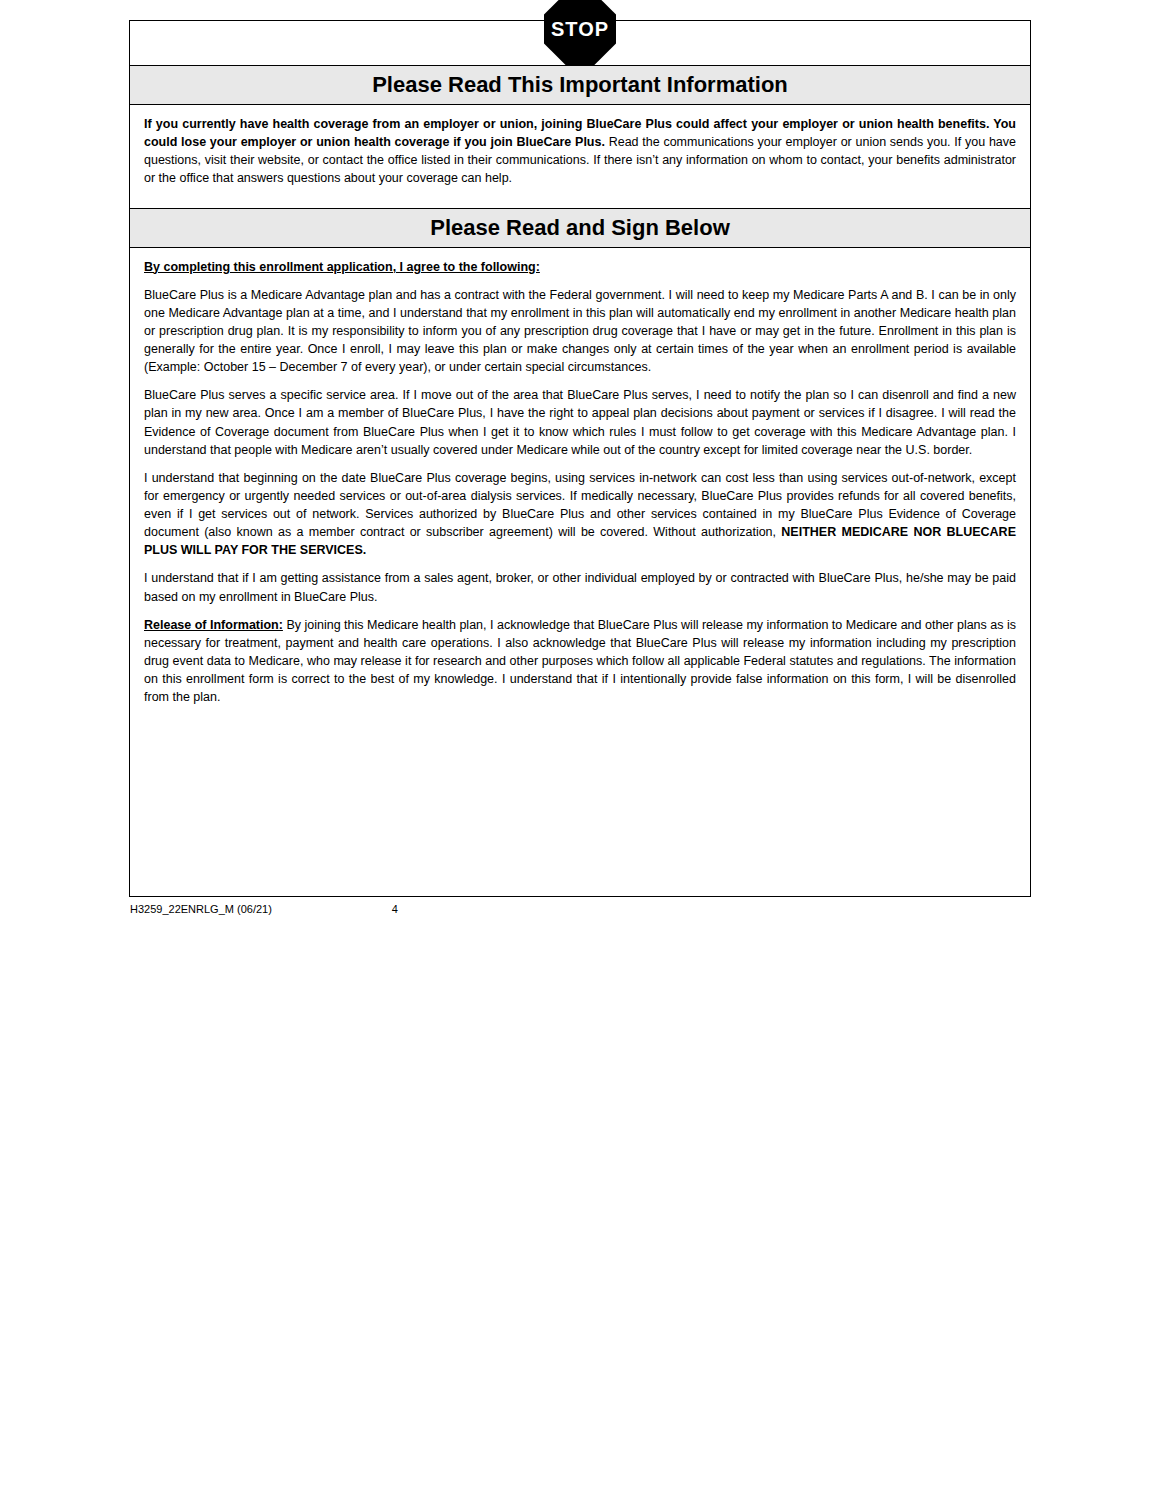STOP
Please Read This Important Information
If you currently have health coverage from an employer or union, joining BlueCare Plus could affect your employer or union health benefits. You could lose your employer or union health coverage if you join BlueCare Plus. Read the communications your employer or union sends you. If you have questions, visit their website, or contact the office listed in their communications. If there isn’t any information on whom to contact, your benefits administrator or the office that answers questions about your coverage can help.
Please Read and Sign Below
By completing this enrollment application, I agree to the following:
BlueCare Plus is a Medicare Advantage plan and has a contract with the Federal government. I will need to keep my Medicare Parts A and B. I can be in only one Medicare Advantage plan at a time, and I understand that my enrollment in this plan will automatically end my enrollment in another Medicare health plan or prescription drug plan. It is my responsibility to inform you of any prescription drug coverage that I have or may get in the future. Enrollment in this plan is generally for the entire year. Once I enroll, I may leave this plan or make changes only at certain times of the year when an enrollment period is available (Example: October 15 – December 7 of every year), or under certain special circumstances.
BlueCare Plus serves a specific service area. If I move out of the area that BlueCare Plus serves, I need to notify the plan so I can disenroll and find a new plan in my new area. Once I am a member of BlueCare Plus, I have the right to appeal plan decisions about payment or services if I disagree. I will read the Evidence of Coverage document from BlueCare Plus when I get it to know which rules I must follow to get coverage with this Medicare Advantage plan. I understand that people with Medicare aren’t usually covered under Medicare while out of the country except for limited coverage near the U.S. border.
I understand that beginning on the date BlueCare Plus coverage begins, using services in-network can cost less than using services out-of-network, except for emergency or urgently needed services or out-of-area dialysis services. If medically necessary, BlueCare Plus provides refunds for all covered benefits, even if I get services out of network. Services authorized by BlueCare Plus and other services contained in my BlueCare Plus Evidence of Coverage document (also known as a member contract or subscriber agreement) will be covered. Without authorization, NEITHER MEDICARE NOR BLUECARE PLUS WILL PAY FOR THE SERVICES.
I understand that if I am getting assistance from a sales agent, broker, or other individual employed by or contracted with BlueCare Plus, he/she may be paid based on my enrollment in BlueCare Plus.
Release of Information: By joining this Medicare health plan, I acknowledge that BlueCare Plus will release my information to Medicare and other plans as is necessary for treatment, payment and health care operations. I also acknowledge that BlueCare Plus will release my information including my prescription drug event data to Medicare, who may release it for research and other purposes which follow all applicable Federal statutes and regulations. The information on this enrollment form is correct to the best of my knowledge. I understand that if I intentionally provide false information on this form, I will be disenrolled from the plan.
H3259_22ENRLG_M (06/21) 4